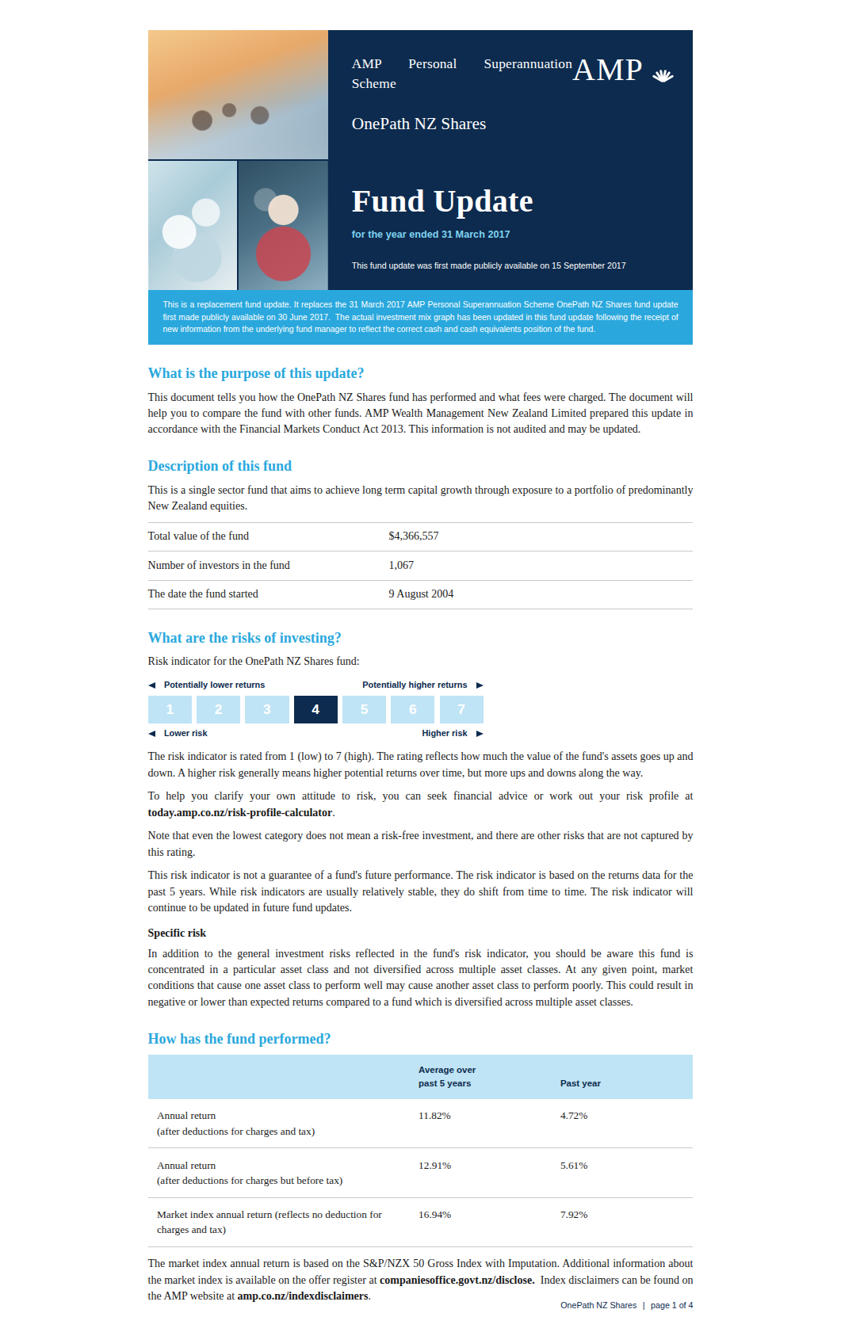AMP Personal Superannuation Scheme
OnePath NZ Shares
AMP
Fund Update
for the year ended 31 March 2017
This fund update was first made publicly available on 15 September 2017
This is a replacement fund update. It replaces the 31 March 2017 AMP Personal Superannuation Scheme OnePath NZ Shares fund update first made publicly available on 30 June 2017. The actual investment mix graph has been updated in this fund update following the receipt of new information from the underlying fund manager to reflect the correct cash and cash equivalents position of the fund.
What is the purpose of this update?
This document tells you how the OnePath NZ Shares fund has performed and what fees were charged. The document will help you to compare the fund with other funds. AMP Wealth Management New Zealand Limited prepared this update in accordance with the Financial Markets Conduct Act 2013. This information is not audited and may be updated.
Description of this fund
This is a single sector fund that aims to achieve long term capital growth through exposure to a portfolio of predominantly New Zealand equities.
| Total value of the fund | $4,366,557 |
| Number of investors in the fund | 1,067 |
| The date the fund started | 9 August 2004 |
What are the risks of investing?
Risk indicator for the OnePath NZ Shares fund:
Potentially lower returns
Potentially higher returns
1
2
3
4
5
6
7
Lower risk
Higher risk
The risk indicator is rated from 1 (low) to 7 (high). The rating reflects how much the value of the fund's assets goes up and down. A higher risk generally means higher potential returns over time, but more ups and downs along the way.
To help you clarify your own attitude to risk, you can seek financial advice or work out your risk profile at today.amp.co.nz/risk-profile-calculator.
Note that even the lowest category does not mean a risk-free investment, and there are other risks that are not captured by this rating.
This risk indicator is not a guarantee of a fund's future performance. The risk indicator is based on the returns data for the past 5 years. While risk indicators are usually relatively stable, they do shift from time to time. The risk indicator will continue to be updated in future fund updates.
Specific risk
In addition to the general investment risks reflected in the fund's risk indicator, you should be aware this fund is concentrated in a particular asset class and not diversified across multiple asset classes. At any given point, market conditions that cause one asset class to perform well may cause another asset class to perform poorly. This could result in negative or lower than expected returns compared to a fund which is diversified across multiple asset classes.
How has the fund performed?
| | Average over past 5 years | Past year |
| --- | --- | --- |
| Annual return (after deductions for charges and tax) | 11.82% | 4.72% |
| Annual return (after deductions for charges but before tax) | 12.91% | 5.61% |
| Market index annual return (reflects no deduction for charges and tax) | 16.94% | 7.92% |
The market index annual return is based on the S&P/NZX 50 Gross Index with Imputation. Additional information about the market index is available on the offer register at companiesoffice.govt.nz/disclose. Index disclaimers can be found on the AMP website at amp.co.nz/indexdisclaimers.
OnePath NZ Shares|page 1 of 4